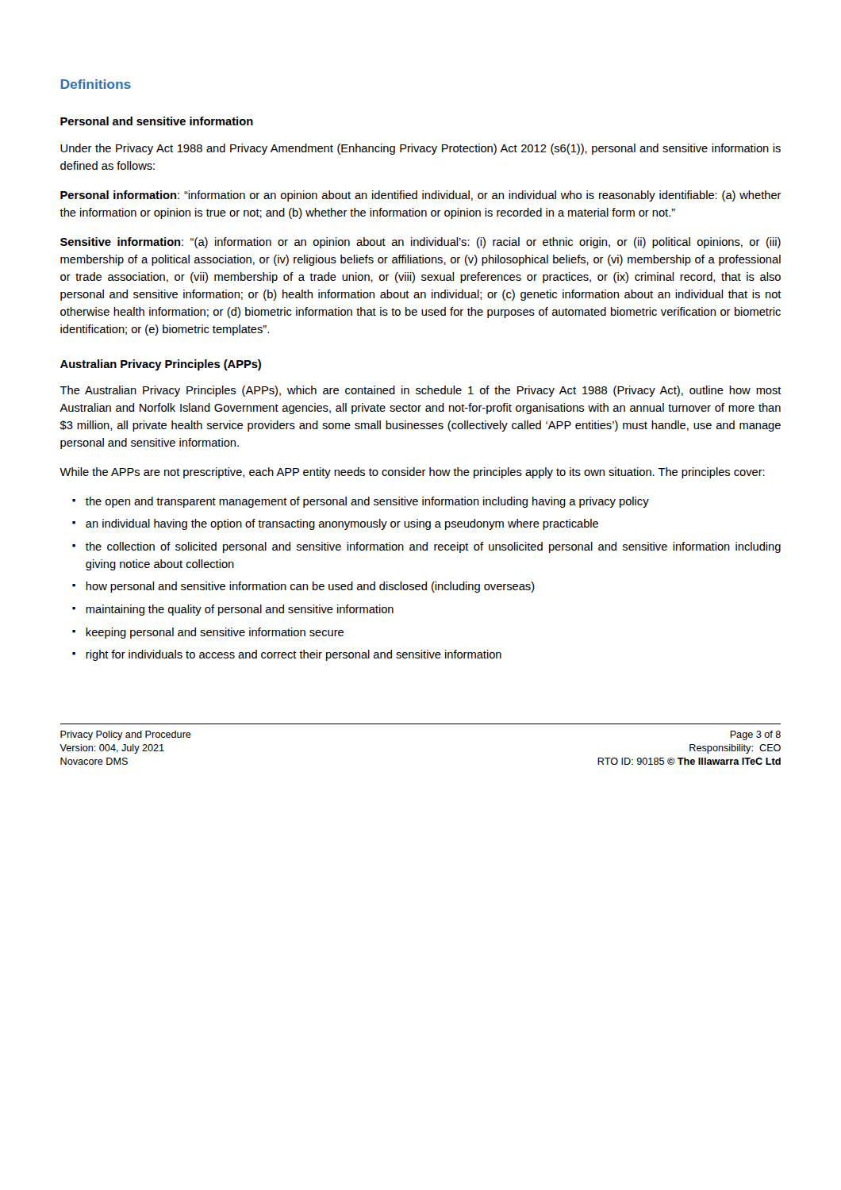Definitions
Personal and sensitive information
Under the Privacy Act 1988 and Privacy Amendment (Enhancing Privacy Protection) Act 2012 (s6(1)), personal and sensitive information is defined as follows:
Personal information: “information or an opinion about an identified individual, or an individual who is reasonably identifiable: (a) whether the information or opinion is true or not; and (b) whether the information or opinion is recorded in a material form or not.”
Sensitive information: “(a) information or an opinion about an individual’s: (i) racial or ethnic origin, or (ii) political opinions, or (iii) membership of a political association, or (iv) religious beliefs or affiliations, or (v) philosophical beliefs, or (vi) membership of a professional or trade association, or (vii) membership of a trade union, or (viii) sexual preferences or practices, or (ix) criminal record, that is also personal and sensitive information; or (b) health information about an individual; or (c) genetic information about an individual that is not otherwise health information; or (d) biometric information that is to be used for the purposes of automated biometric verification or biometric identification; or (e) biometric templates”.
Australian Privacy Principles (APPs)
The Australian Privacy Principles (APPs), which are contained in schedule 1 of the Privacy Act 1988 (Privacy Act), outline how most Australian and Norfolk Island Government agencies, all private sector and not-for-profit organisations with an annual turnover of more than $3 million, all private health service providers and some small businesses (collectively called ‘APP entities’) must handle, use and manage personal and sensitive information.
While the APPs are not prescriptive, each APP entity needs to consider how the principles apply to its own situation. The principles cover:
the open and transparent management of personal and sensitive information including having a privacy policy
an individual having the option of transacting anonymously or using a pseudonym where practicable
the collection of solicited personal and sensitive information and receipt of unsolicited personal and sensitive information including giving notice about collection
how personal and sensitive information can be used and disclosed (including overseas)
maintaining the quality of personal and sensitive information
keeping personal and sensitive information secure
right for individuals to access and correct their personal and sensitive information
Privacy Policy and Procedure
Page 3 of 8
Version: 004, July 2021
Responsibility: CEO
Novacore DMS
RTO ID: 90185 © The Illawarra ITeC Ltd